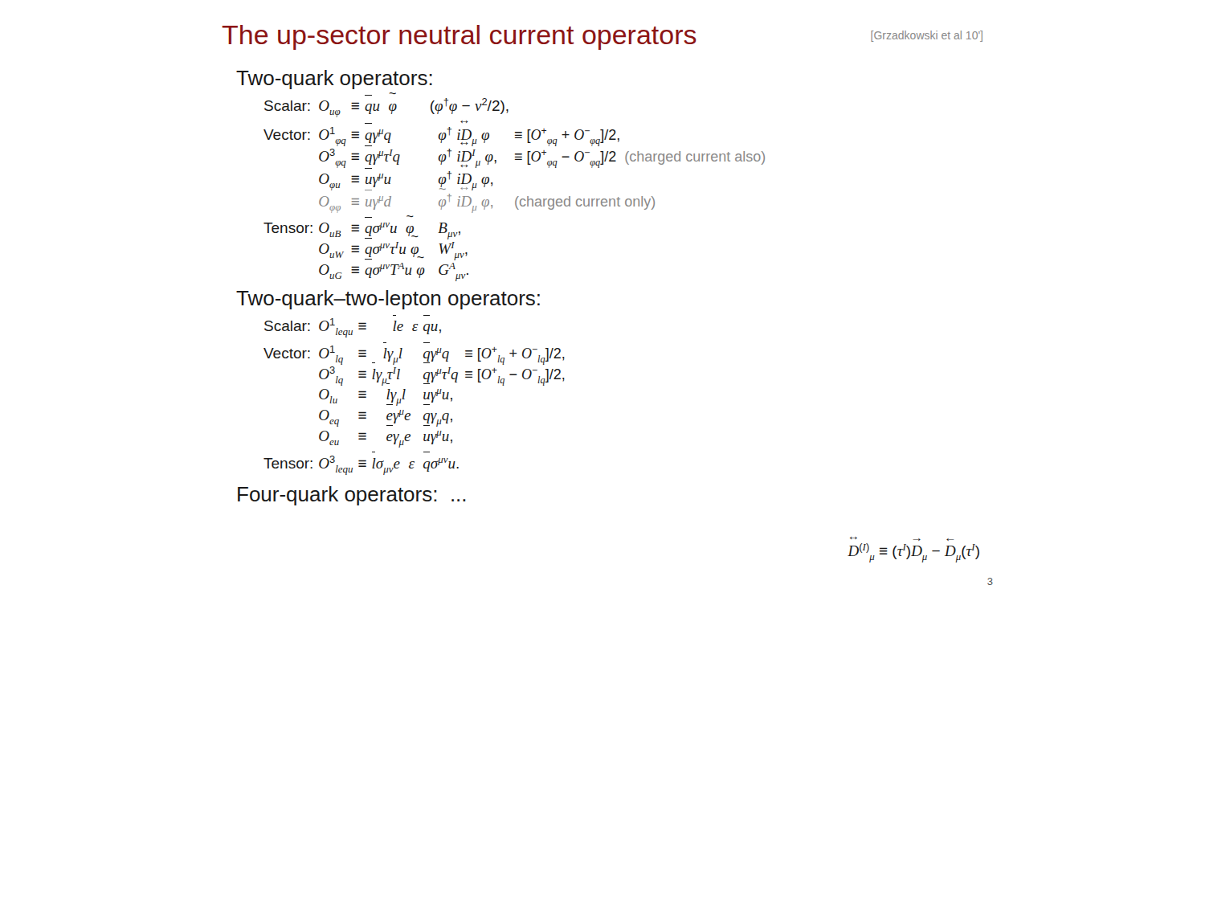The up-sector neutral current operators
[Grzadkowski et al 10']
Two-quark operators:
| Scalar: | O uφ | ≡ | q u φ | ( φ † φ − v 2 /2), | |
| Vector: | O 1 φq | ≡ | q γ μ q | φ † iD μ φ | ≡ [ O + φq + O − φq ]/2, |
| | O 3 φq | ≡ | q γ μ τ I q | φ † iD I μ φ , | ≡ [ O + φq − O − φq ]/2 (charged current also) |
| | O φu | ≡ | u γ μ u | φ † iD μ φ , | |
| | O φφ | ≡ | u γ μ d | φ † iD μ φ , | (charged current only) |
| Tensor: | O uB | ≡ | q σ μν u φ | B μν , | |
| | O uW | ≡ | q σ μν τ I u φ | W I μν , | |
| | O uG | ≡ | q σ μν T A u φ | G A μν . | |
Two-quark–two-lepton operators:
| Scalar: | O 1 lequ | ≡ | l e ε | q u , | |
| Vector: | O 1 lq | ≡ | l γ μ l | q γ μ q | ≡ [ O + lq + O − lq ]/2, |
| | O 3 lq | ≡ | l γ μ τ I l | q γ μ τ I q | ≡ [ O + lq − O − lq ]/2, |
| | O lu | ≡ | l γ μ l | u γ μ u , | |
| | O eq | ≡ | e γ μ e | q γ μ q , | |
| | O eu | ≡ | e γ μ e | u γ μ u , | |
| Tensor: | O 3 lequ | ≡ | l σ μν e ε | q σ μν u . | |
Four-quark operators: ...
D(I)μ ≡ (τI)Dμ − Dμ(τI)
3